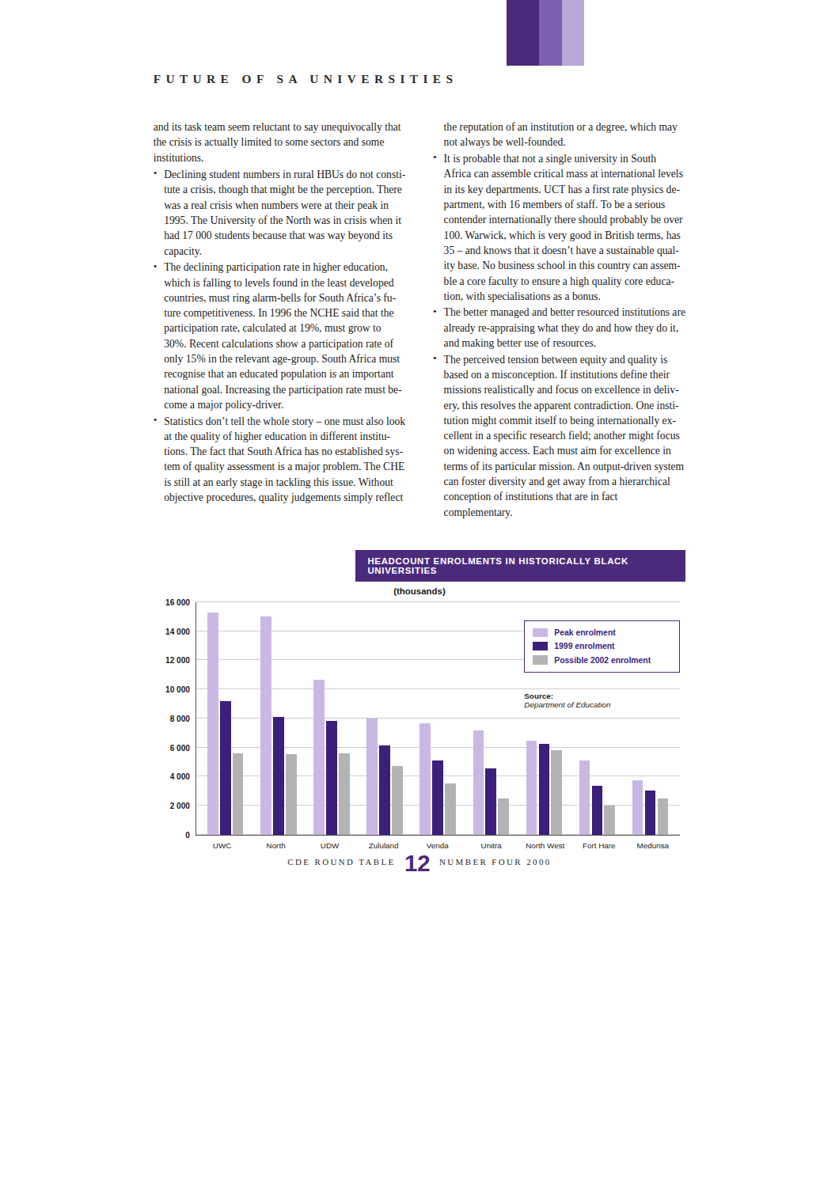Future of SA Universities
and its task team seem reluctant to say unequivocally that the crisis is actually limited to some sectors and some institutions.
Declining student numbers in rural HBUs do not constitute a crisis, though that might be the perception. There was a real crisis when numbers were at their peak in 1995. The University of the North was in crisis when it had 17 000 students because that was way beyond its capacity.
The declining participation rate in higher education, which is falling to levels found in the least developed countries, must ring alarm-bells for South Africa’s future competitiveness. In 1996 the NCHE said that the participation rate, calculated at 19%, must grow to 30%. Recent calculations show a participation rate of only 15% in the relevant age-group. South Africa must recognise that an educated population is an important national goal. Increasing the participation rate must become a major policy-driver.
Statistics don’t tell the whole story – one must also look at the quality of higher education in different institutions. The fact that South Africa has no established system of quality assessment is a major problem. The CHE is still at an early stage in tackling this issue. Without objective procedures, quality judgements simply reflect the reputation of an institution or a degree, which may not always be well-founded.
It is probable that not a single university in South Africa can assemble critical mass at international levels in its key departments. UCT has a first rate physics department, with 16 members of staff. To be a serious contender internationally there should probably be over 100. Warwick, which is very good in British terms, has 35 – and knows that it doesn’t have a sustainable quality base. No business school in this country can assemble a core faculty to ensure a high quality core education, with specialisations as a bonus.
The better managed and better resourced institutions are already re-appraising what they do and how they do it, and making better use of resources.
The perceived tension between equity and quality is based on a misconception. If institutions define their missions realistically and focus on excellence in delivery, this resolves the apparent contradiction. One institution might commit itself to being internationally excellent in a specific research field; another might focus on widening access. Each must aim for excellence in terms of its particular mission. An output-driven system can foster diversity and get away from a hierarchical conception of institutions that are in fact complementary.
Headcount enrolments in historically black universities
(thousands)
16 000
14 000
12 000
10 000
8 000
6 000
4 000
2 000
0
Peak enrolment
1999 enrolment
Possible 2002 enrolment
Source:
Department of Education
UWC North UDW Zululand Venda Unitra North West Fort Hare Medunsa
CDE Round Table 12 Number Four 2000